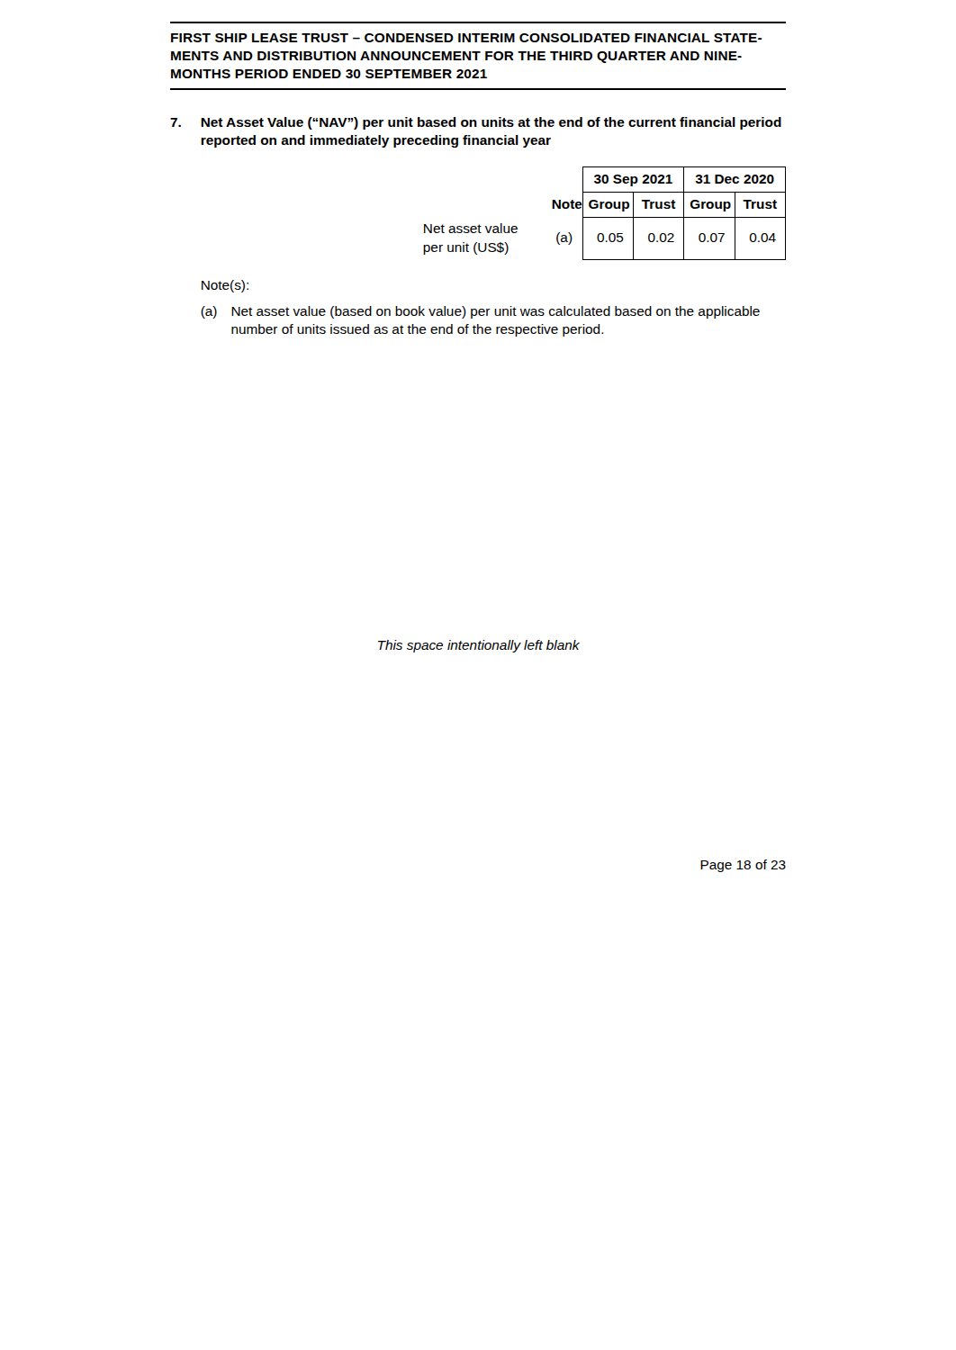FIRST SHIP LEASE TRUST – CONDENSED INTERIM CONSOLIDATED FINANCIAL STATE-MENTS AND DISTRIBUTION ANNOUNCEMENT FOR THE THIRD QUARTER AND NINE-MONTHS PERIOD ENDED 30 SEPTEMBER 2021
7.
Net Asset Value (“NAV”) per unit based on units at the end of the current financial period reported on and immediately preceding financial year
| | | 30 Sep 2021 | 31 Dec 2020 |
| | Note | Group | Trust | Group | Trust |
| Net asset value per unit (US$) | (a) | 0.05 | 0.02 | 0.07 | 0.04 |
Note(s):
(a)
Net asset value (based on book value) per unit was calculated based on the applicable number of units issued as at the end of the respective period.
This space intentionally left blank
Page 18 of 23